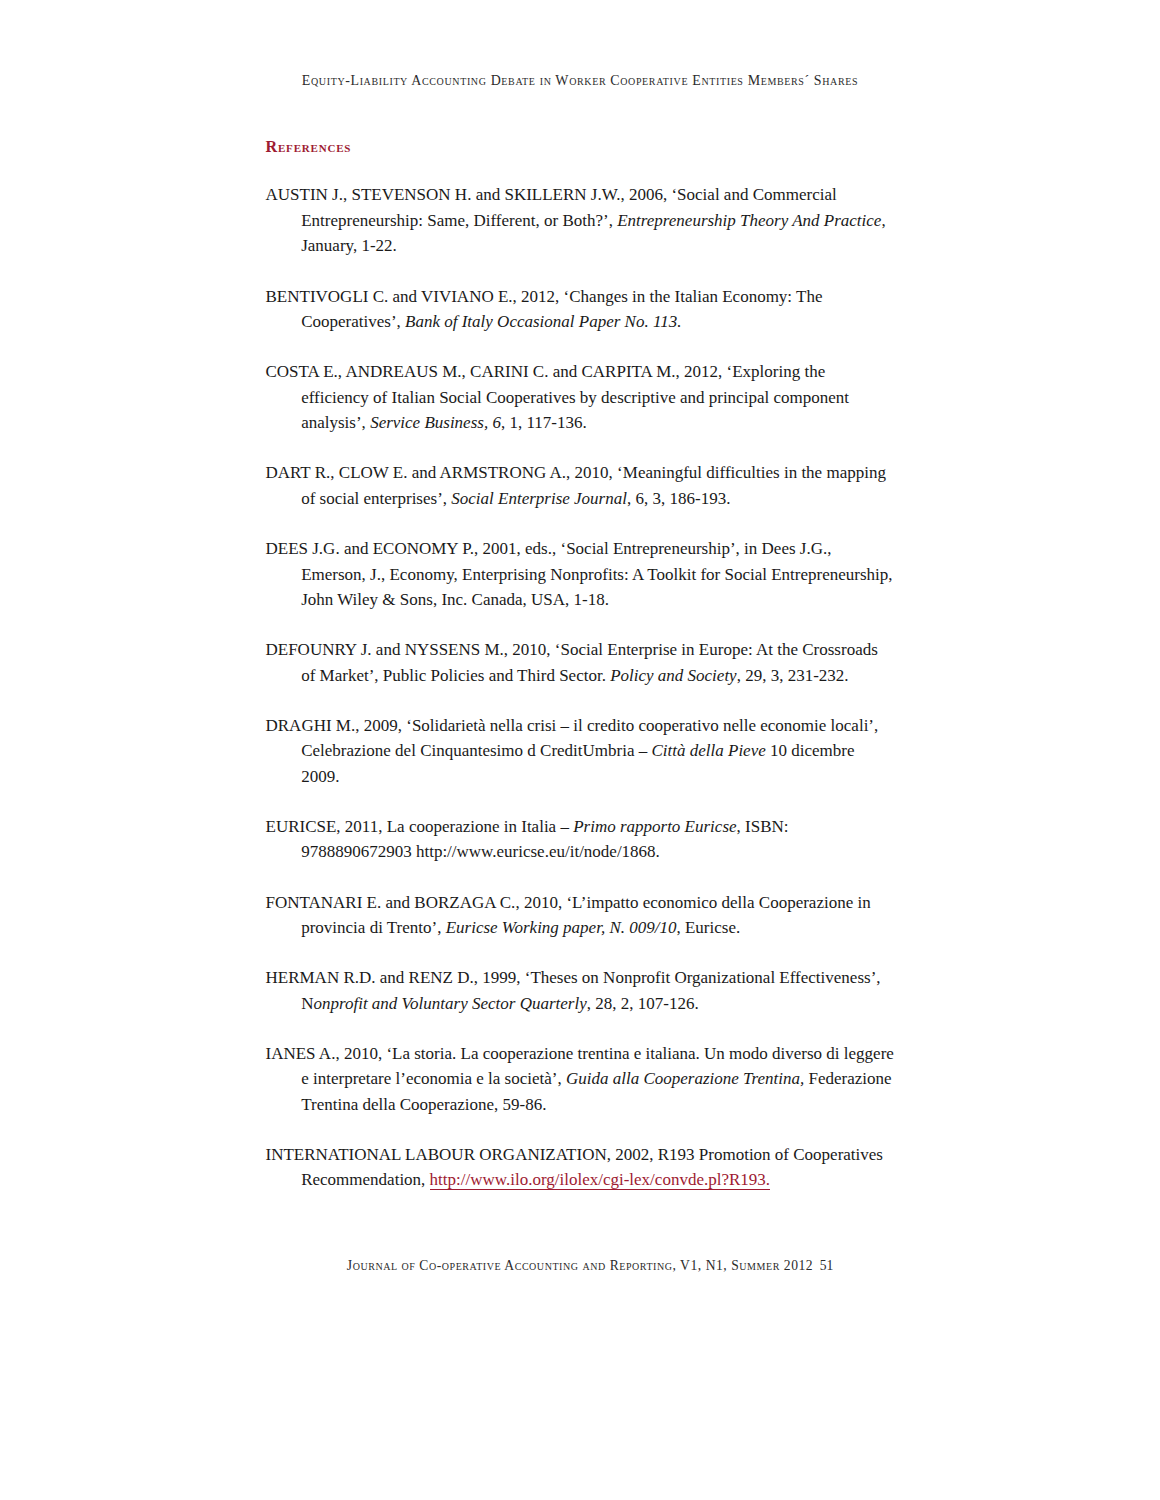Equity-Liability Accounting Debate in Worker Cooperative Entities Members´ Shares
References
AUSTIN J., STEVENSON H. and SKILLERN J.W., 2006, ‘Social and Commercial Entrepreneurship: Same, Different, or Both?’, Entrepreneurship Theory And Practice, January, 1-22.
BENTIVOGLI C. and VIVIANO E., 2012, ‘Changes in the Italian Economy: The Cooperatives’, Bank of Italy Occasional Paper No. 113.
COSTA E., ANDREAUS M., CARINI C. and CARPITA M., 2012, ‘Exploring the efficiency of Italian Social Cooperatives by descriptive and principal component analysis’, Service Business, 6, 1, 117-136.
DART R., CLOW E. and ARMSTRONG A., 2010, ‘Meaningful difficulties in the mapping of social enterprises’, Social Enterprise Journal, 6, 3, 186-193.
DEES J.G. and ECONOMY P., 2001, eds., ‘Social Entrepreneurship’, in Dees J.G., Emerson, J., Economy, Enterprising Nonprofits: A Toolkit for Social Entrepreneurship, John Wiley & Sons, Inc. Canada, USA, 1-18.
DEFOUNRY J. and NYSSENS M., 2010, ‘Social Enterprise in Europe: At the Crossroads of Market’, Public Policies and Third Sector. Policy and Society, 29, 3, 231-232.
DRAGHI M., 2009, ‘Solidarietà nella crisi – il credito cooperativo nelle economie locali’, Celebrazione del Cinquantesimo d CreditUmbria – Città della Pieve 10 dicembre 2009.
EURICSE, 2011, La cooperazione in Italia – Primo rapporto Euricse, ISBN: 9788890672903 http://www.euricse.eu/it/node/1868.
FONTANARI E. and BORZAGA C., 2010, ‘L’impatto economico della Cooperazione in provincia di Trento’, Euricse Working paper, N. 009/10, Euricse.
HERMAN R.D. and RENZ D., 1999, ‘Theses on Nonprofit Organizational Effectiveness’, Nonprofit and Voluntary Sector Quarterly, 28, 2, 107-126.
IANES A., 2010, ‘La storia. La cooperazione trentina e italiana. Un modo diverso di leggere e interpretare l’economia e la società’, Guida alla Cooperazione Trentina, Federazione Trentina della Cooperazione, 59-86.
INTERNATIONAL LABOUR ORGANIZATION, 2002, R193 Promotion of Cooperatives Recommendation, http://www.ilo.org/ilolex/cgi-lex/convde.pl?R193.
Journal of Co-operative Accounting and Reporting, V1, N1, Summer 2012 51